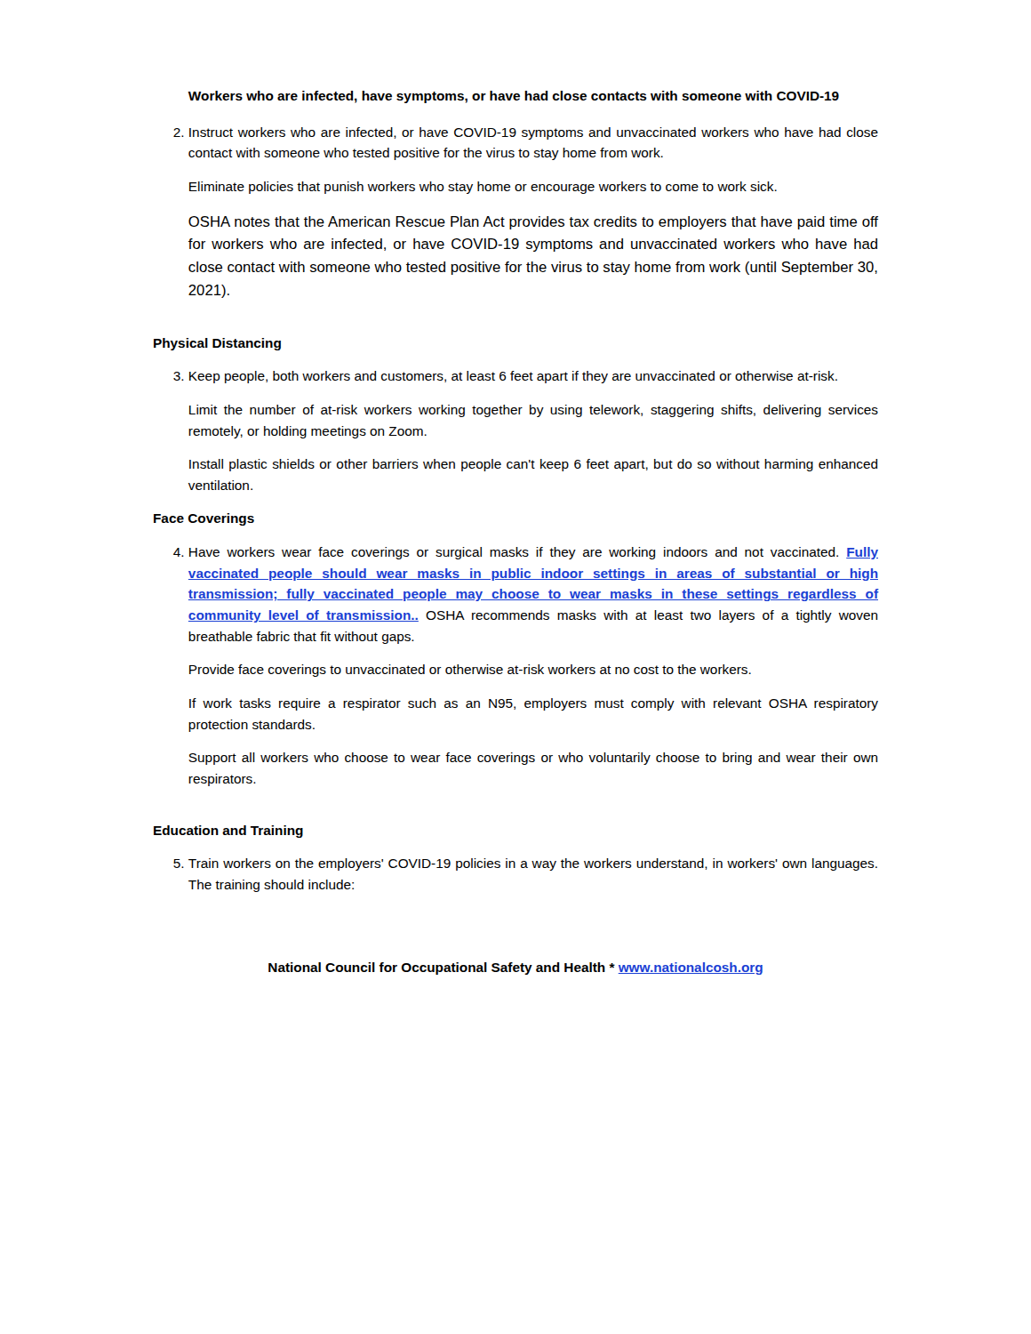Workers who are infected, have symptoms, or have had close contacts with someone with COVID-19
Instruct workers who are infected, or have COVID-19 symptoms and unvaccinated workers who have had close contact with someone who tested positive for the virus to stay home from work.
Eliminate policies that punish workers who stay home or encourage workers to come to work sick.
OSHA notes that the American Rescue Plan Act provides tax credits to employers that have paid time off for workers who are infected, or have COVID-19 symptoms and unvaccinated workers who have had close contact with someone who tested positive for the virus to stay home from work (until September 30, 2021).
Physical Distancing
Keep people, both workers and customers, at least 6 feet apart if they are unvaccinated or otherwise at-risk.
Limit the number of at-risk workers working together by using telework, staggering shifts, delivering services remotely, or holding meetings on Zoom.
Install plastic shields or other barriers when people can't keep 6 feet apart, but do so without harming enhanced ventilation.
Face Coverings
Have workers wear face coverings or surgical masks if they are working indoors and not vaccinated. Fully vaccinated people should wear masks in public indoor settings in areas of substantial or high transmission; fully vaccinated people may choose to wear masks in these settings regardless of community level of transmission.. OSHA recommends masks with at least two layers of a tightly woven breathable fabric that fit without gaps.
Provide face coverings to unvaccinated or otherwise at-risk workers at no cost to the workers.
If work tasks require a respirator such as an N95, employers must comply with relevant OSHA respiratory protection standards.
Support all workers who choose to wear face coverings or who voluntarily choose to bring and wear their own respirators.
Education and Training
Train workers on the employers' COVID-19 policies in a way the workers understand, in workers' own languages. The training should include:
National Council for Occupational Safety and Health * www.nationalcosh.org